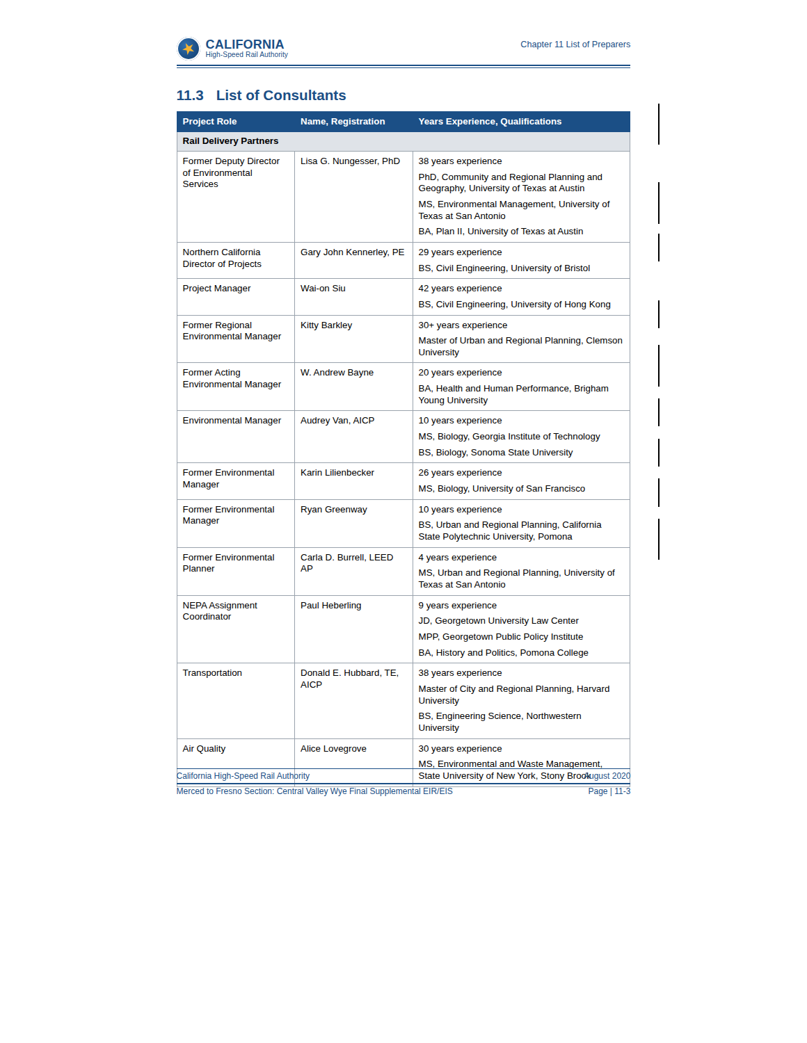California
High-Speed Rail Authority
Chapter 11 List of Preparers
11.3 List of Consultants
| Project Role | Name, Registration | Years Experience, Qualifications |
| --- | --- | --- |
| Rail Delivery Partners |
| Former Deputy Director of Environmental Services | Lisa G. Nungesser, PhD | 38 years experience PhD, Community and Regional Planning and Geography, University of Texas at Austin MS, Environmental Management, University of Texas at San Antonio BA, Plan II, University of Texas at Austin |
| Northern California Director of Projects | Gary John Kennerley, PE | 29 years experience BS, Civil Engineering, University of Bristol |
| Project Manager | Wai-on Siu | 42 years experience BS, Civil Engineering, University of Hong Kong |
| Former Regional Environmental Manager | Kitty Barkley | 30+ years experience Master of Urban and Regional Planning, Clemson University |
| Former Acting Environmental Manager | W. Andrew Bayne | 20 years experience BA, Health and Human Performance, Brigham Young University |
| Environmental Manager | Audrey Van, AICP | 10 years experience MS, Biology, Georgia Institute of Technology BS, Biology, Sonoma State University |
| Former Environmental Manager | Karin Lilienbecker | 26 years experience MS, Biology, University of San Francisco |
| Former Environmental Manager | Ryan Greenway | 10 years experience BS, Urban and Regional Planning, California State Polytechnic University, Pomona |
| Former Environmental Planner | Carla D. Burrell, LEED AP | 4 years experience MS, Urban and Regional Planning, University of Texas at San Antonio |
| NEPA Assignment Coordinator | Paul Heberling | 9 years experience JD, Georgetown University Law Center MPP, Georgetown Public Policy Institute BA, History and Politics, Pomona College |
| Transportation | Donald E. Hubbard, TE, AICP | 38 years experience Master of City and Regional Planning, Harvard University BS, Engineering Science, Northwestern University |
| Air Quality | Alice Lovegrove | 30 years experience MS, Environmental and Waste Management, State University of New York, Stony Brook |
California High-Speed Rail Authority
August 2020
Merced to Fresno Section: Central Valley Wye Final Supplemental EIR/EIS
Page | 11-3